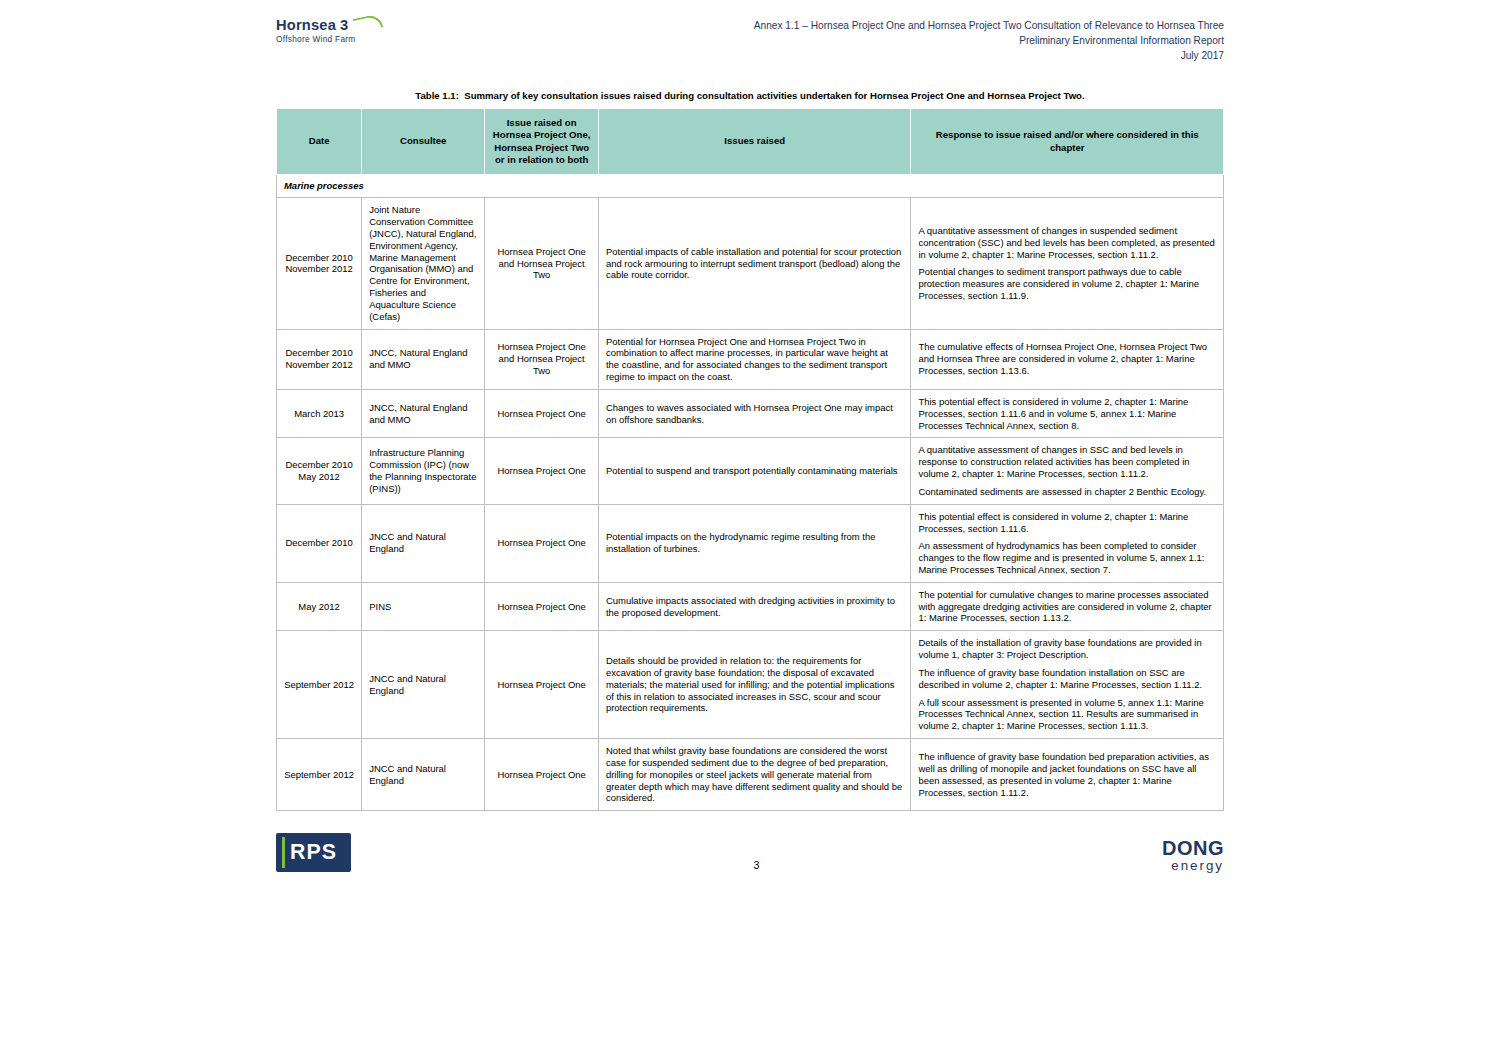Hornsea 3
Offshore Wind Farm
Annex 1.1 – Hornsea Project One and Hornsea Project Two Consultation of Relevance to Hornsea Three
Preliminary Environmental Information Report
July 2017
Table 1.1: Summary of key consultation issues raised during consultation activities undertaken for Hornsea Project One and Hornsea Project Two.
| Date | Consultee | Issue raised on Hornsea Project One, Hornsea Project Two or in relation to both | Issues raised | Response to issue raised and/or where considered in this chapter |
| --- | --- | --- | --- | --- |
| Marine processes |
| December 2010 November 2012 | Joint Nature Conservation Committee (JNCC), Natural England, Environment Agency, Marine Management Organisation (MMO) and Centre for Environment, Fisheries and Aquaculture Science (Cefas) | Hornsea Project One and Hornsea Project Two | Potential impacts of cable installation and potential for scour protection and rock armouring to interrupt sediment transport (bedload) along the cable route corridor. | A quantitative assessment of changes in suspended sediment concentration (SSC) and bed levels has been completed, as presented in volume 2, chapter 1: Marine Processes, section 1.11.2. Potential changes to sediment transport pathways due to cable protection measures are considered in volume 2, chapter 1: Marine Processes, section 1.11.9. |
| December 2010 November 2012 | JNCC, Natural England and MMO | Hornsea Project One and Hornsea Project Two | Potential for Hornsea Project One and Hornsea Project Two in combination to affect marine processes, in particular wave height at the coastline, and for associated changes to the sediment transport regime to impact on the coast. | The cumulative effects of Hornsea Project One, Hornsea Project Two and Hornsea Three are considered in volume 2, chapter 1: Marine Processes, section 1.13.6. |
| March 2013 | JNCC, Natural England and MMO | Hornsea Project One | Changes to waves associated with Hornsea Project One may impact on offshore sandbanks. | This potential effect is considered in volume 2, chapter 1: Marine Processes, section 1.11.6 and in volume 5, annex 1.1: Marine Processes Technical Annex, section 8. |
| December 2010 May 2012 | Infrastructure Planning Commission (IPC) (now the Planning Inspectorate (PINS)) | Hornsea Project One | Potential to suspend and transport potentially contaminating materials | A quantitative assessment of changes in SSC and bed levels in response to construction related activities has been completed in volume 2, chapter 1: Marine Processes, section 1.11.2. Contaminated sediments are assessed in chapter 2 Benthic Ecology. |
| December 2010 | JNCC and Natural England | Hornsea Project One | Potential impacts on the hydrodynamic regime resulting from the installation of turbines. | This potential effect is considered in volume 2, chapter 1: Marine Processes, section 1.11.6. An assessment of hydrodynamics has been completed to consider changes to the flow regime and is presented in volume 5, annex 1.1: Marine Processes Technical Annex, section 7. |
| May 2012 | PINS | Hornsea Project One | Cumulative impacts associated with dredging activities in proximity to the proposed development. | The potential for cumulative changes to marine processes associated with aggregate dredging activities are considered in volume 2, chapter 1: Marine Processes, section 1.13.2. |
| September 2012 | JNCC and Natural England | Hornsea Project One | Details should be provided in relation to: the requirements for excavation of gravity base foundation; the disposal of excavated materials; the material used for infilling; and the potential implications of this in relation to associated increases in SSC, scour and scour protection requirements. | Details of the installation of gravity base foundations are provided in volume 1, chapter 3: Project Description. The influence of gravity base foundation installation on SSC are described in volume 2, chapter 1: Marine Processes, section 1.11.2. A full scour assessment is presented in volume 5, annex 1.1: Marine Processes Technical Annex, section 11. Results are summarised in volume 2, chapter 1: Marine Processes, section 1.11.3. |
| September 2012 | JNCC and Natural England | Hornsea Project One | Noted that whilst gravity base foundations are considered the worst case for suspended sediment due to the degree of bed preparation, drilling for monopiles or steel jackets will generate material from greater depth which may have different sediment quality and should be considered. | The influence of gravity base foundation bed preparation activities, as well as drilling of monopile and jacket foundations on SSC have all been assessed, as presented in volume 2, chapter 1: Marine Processes, section 1.11.2. |
RPS
3
DONG
energy